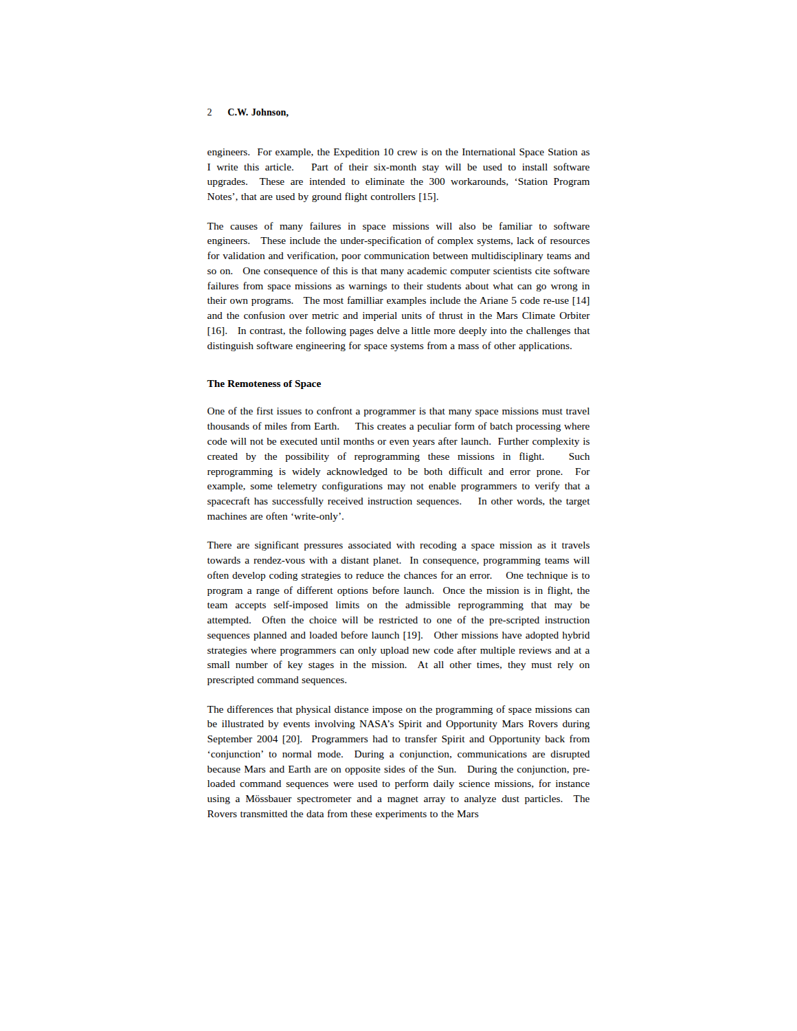2 C.W. Johnson,
engineers. For example, the Expedition 10 crew is on the International Space Station as I write this article. Part of their six-month stay will be used to install software upgrades. These are intended to eliminate the 300 workarounds, ‘Station Program Notes’, that are used by ground flight controllers [15].
The causes of many failures in space missions will also be familiar to software engineers. These include the under-specification of complex systems, lack of resources for validation and verification, poor communication between multidisciplinary teams and so on. One consequence of this is that many academic computer scientists cite software failures from space missions as warnings to their students about what can go wrong in their own programs. The most familliar examples include the Ariane 5 code re-use [14] and the confusion over metric and imperial units of thrust in the Mars Climate Orbiter [16]. In contrast, the following pages delve a little more deeply into the challenges that distinguish software engineering for space systems from a mass of other applications.
The Remoteness of Space
One of the first issues to confront a programmer is that many space missions must travel thousands of miles from Earth. This creates a peculiar form of batch processing where code will not be executed until months or even years after launch. Further complexity is created by the possibility of reprogramming these missions in flight. Such reprogramming is widely acknowledged to be both difficult and error prone. For example, some telemetry configurations may not enable programmers to verify that a spacecraft has successfully received instruction sequences. In other words, the target machines are often ‘write-only’.
There are significant pressures associated with recoding a space mission as it travels towards a rendez-vous with a distant planet. In consequence, programming teams will often develop coding strategies to reduce the chances for an error. One technique is to program a range of different options before launch. Once the mission is in flight, the team accepts self-imposed limits on the admissible reprogramming that may be attempted. Often the choice will be restricted to one of the pre-scripted instruction sequences planned and loaded before launch [19]. Other missions have adopted hybrid strategies where programmers can only upload new code after multiple reviews and at a small number of key stages in the mission. At all other times, they must rely on prescripted command sequences.
The differences that physical distance impose on the programming of space missions can be illustrated by events involving NASA’s Spirit and Opportunity Mars Rovers during September 2004 [20]. Programmers had to transfer Spirit and Opportunity back from ‘conjunction’ to normal mode. During a conjunction, communications are disrupted because Mars and Earth are on opposite sides of the Sun. During the conjunction, pre-loaded command sequences were used to perform daily science missions, for instance using a Mössbauer spectrometer and a magnet array to analyze dust particles. The Rovers transmitted the data from these experiments to the Mars